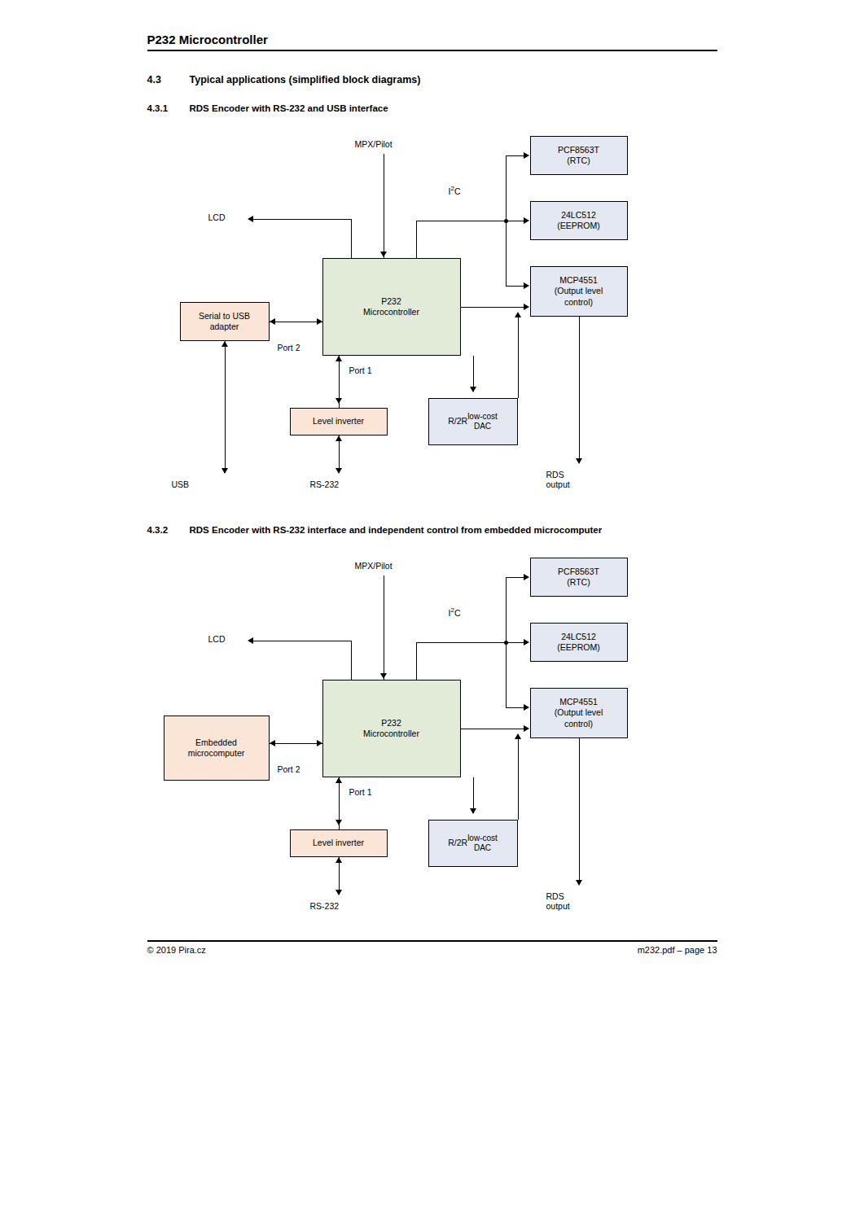P232 Microcontroller
4.3 Typical applications (simplified block diagrams)
4.3.1 RDS Encoder with RS-232 and USB interface
PCF8563T
(RTC)
24LC512
(EEPROM)
MCP4551
(Output level
control)
P232
Microcontroller
Serial to USB
adapter
Level inverter
R/2R
low-cost
DAC
MPX/Pilot
I2C
LCD
Port 2
Port 1
USB
RS-232
RDS
output
4.3.2 RDS Encoder with RS-232 interface and independent control from embedded microcomputer
PCF8563T
(RTC)
24LC512
(EEPROM)
MCP4551
(Output level
control)
P232
Microcontroller
Embedded
microcomputer
Level inverter
R/2R
low-cost
DAC
MPX/Pilot
I2C
LCD
Port 2
Port 1
RS-232
RDS
output
© 2019 Pira.cz m232.pdf – page 13